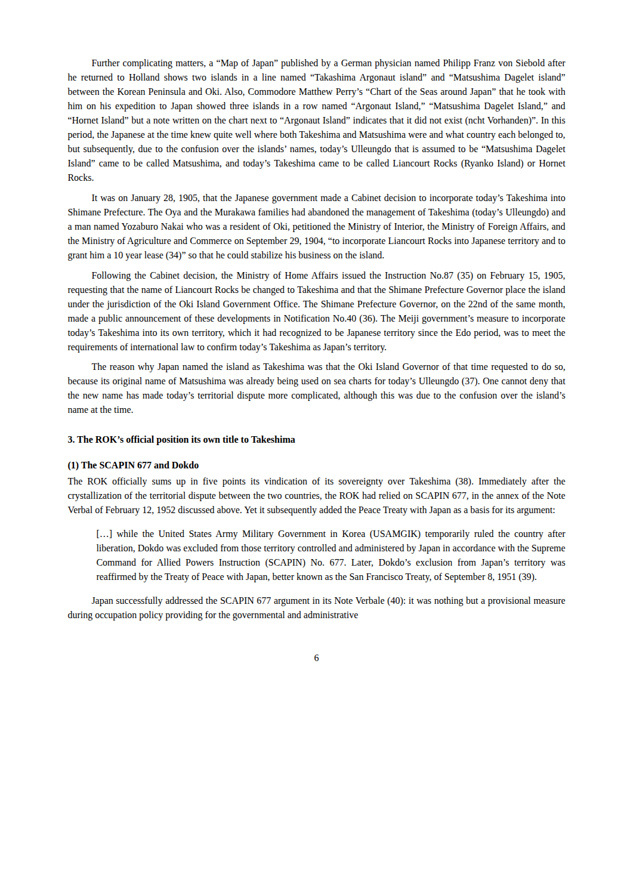Further complicating matters, a “Map of Japan” published by a German physician named Philipp Franz von Siebold after he returned to Holland shows two islands in a line named “Takashima Argonaut island” and “Matsushima Dagelet island” between the Korean Peninsula and Oki. Also, Commodore Matthew Perry’s “Chart of the Seas around Japan” that he took with him on his expedition to Japan showed three islands in a row named “Argonaut Island,” “Matsushima Dagelet Island,” and “Hornet Island” but a note written on the chart next to “Argonaut Island” indicates that it did not exist (ncht Vorhanden)”. In this period, the Japanese at the time knew quite well where both Takeshima and Matsushima were and what country each belonged to, but subsequently, due to the confusion over the islands’ names, today’s Ulleungdo that is assumed to be “Matsushima Dagelet Island” came to be called Matsushima, and today’s Takeshima came to be called Liancourt Rocks (Ryanko Island) or Hornet Rocks.
It was on January 28, 1905, that the Japanese government made a Cabinet decision to incorporate today’s Takeshima into Shimane Prefecture. The Oya and the Murakawa families had abandoned the management of Takeshima (today’s Ulleungdo) and a man named Yozaburo Nakai who was a resident of Oki, petitioned the Ministry of Interior, the Ministry of Foreign Affairs, and the Ministry of Agriculture and Commerce on September 29, 1904, “to incorporate Liancourt Rocks into Japanese territory and to grant him a 10 year lease (34)” so that he could stabilize his business on the island.
Following the Cabinet decision, the Ministry of Home Affairs issued the Instruction No.87 (35) on February 15, 1905, requesting that the name of Liancourt Rocks be changed to Takeshima and that the Shimane Prefecture Governor place the island under the jurisdiction of the Oki Island Government Office. The Shimane Prefecture Governor, on the 22nd of the same month, made a public announcement of these developments in Notification No.40 (36). The Meiji government’s measure to incorporate today’s Takeshima into its own territory, which it had recognized to be Japanese territory since the Edo period, was to meet the requirements of international law to confirm today’s Takeshima as Japan’s territory.
The reason why Japan named the island as Takeshima was that the Oki Island Governor of that time requested to do so, because its original name of Matsushima was already being used on sea charts for today’s Ulleungdo (37). One cannot deny that the new name has made today’s territorial dispute more complicated, although this was due to the confusion over the island’s name at the time.
3. The ROK’s official position its own title to Takeshima
(1) The SCAPIN 677 and Dokdo
The ROK officially sums up in five points its vindication of its sovereignty over Takeshima (38). Immediately after the crystallization of the territorial dispute between the two countries, the ROK had relied on SCAPIN 677, in the annex of the Note Verbal of February 12, 1952 discussed above. Yet it subsequently added the Peace Treaty with Japan as a basis for its argument:
[…] while the United States Army Military Government in Korea (USAMGIK) temporarily ruled the country after liberation, Dokdo was excluded from those territory controlled and administered by Japan in accordance with the Supreme Command for Allied Powers Instruction (SCAPIN) No. 677. Later, Dokdo’s exclusion from Japan’s territory was reaffirmed by the Treaty of Peace with Japan, better known as the San Francisco Treaty, of September 8, 1951 (39).
Japan successfully addressed the SCAPIN 677 argument in its Note Verbale (40): it was nothing but a provisional measure during occupation policy providing for the governmental and administrative
6